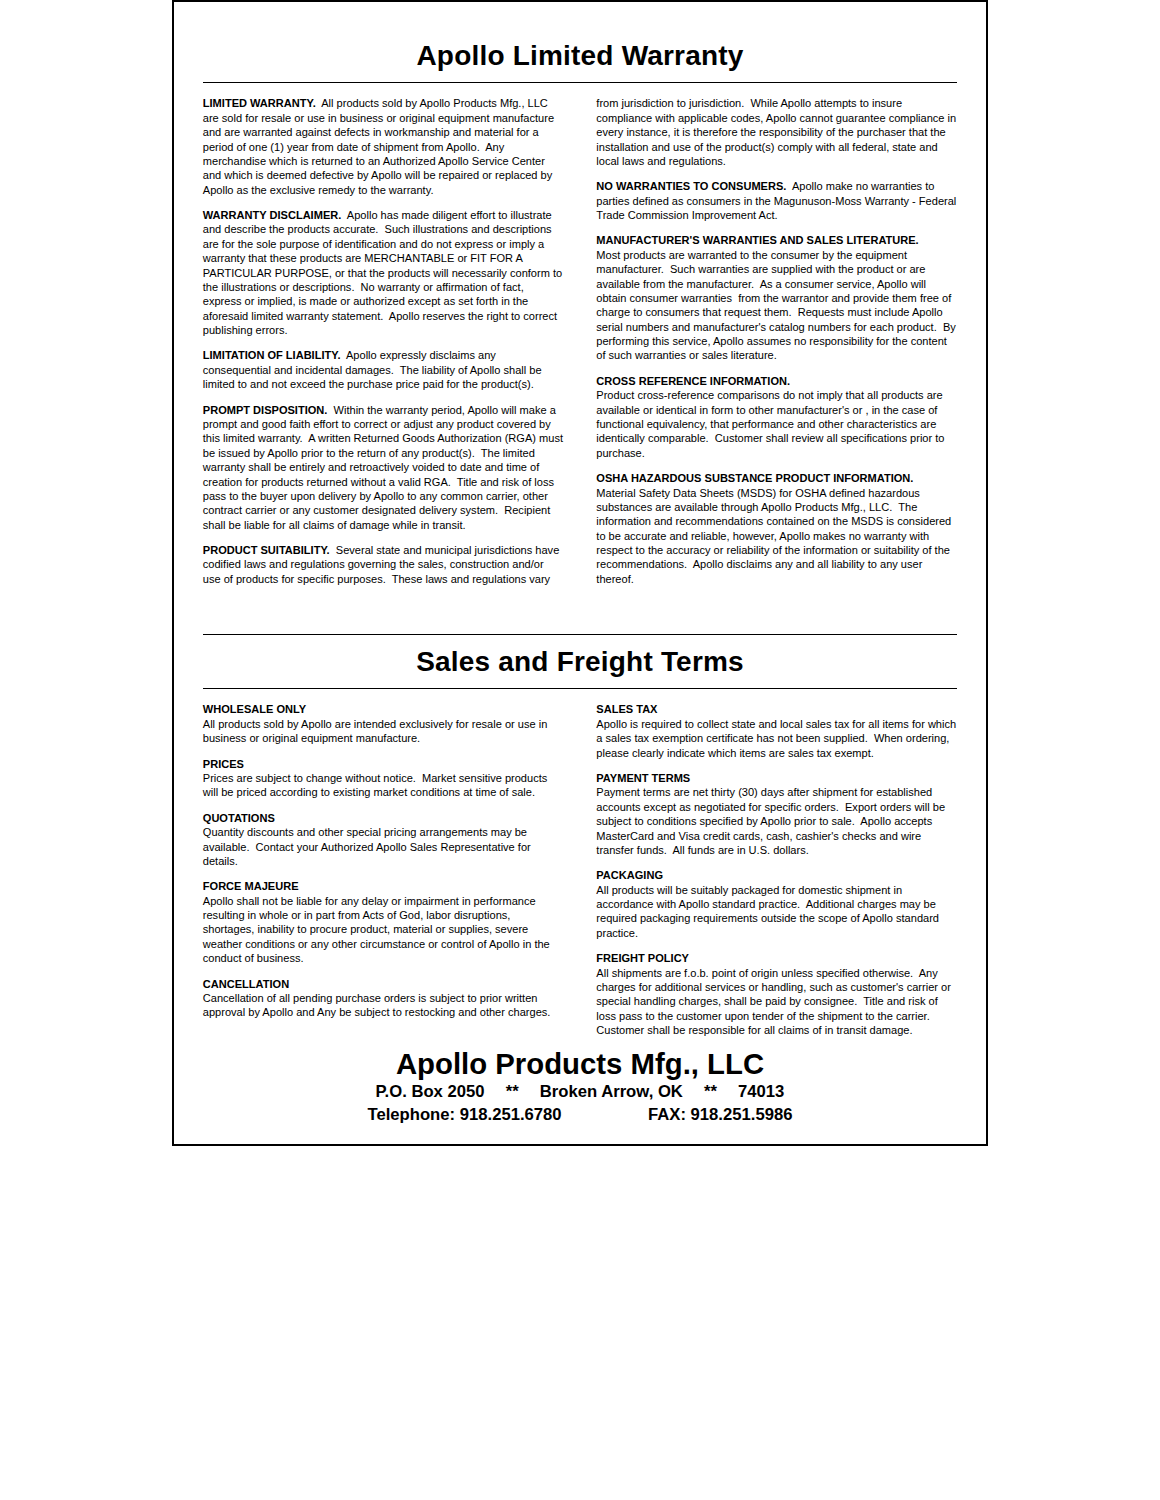Apollo Limited Warranty
LIMITED WARRANTY. All products sold by Apollo Products Mfg., LLC are sold for resale or use in business or original equipment manufacture and are warranted against defects in workmanship and material for a period of one (1) year from date of shipment from Apollo. Any merchandise which is returned to an Authorized Apollo Service Center and which is deemed defective by Apollo will be repaired or replaced by Apollo as the exclusive remedy to the warranty.
WARRANTY DISCLAIMER. Apollo has made diligent effort to illustrate and describe the products accurate. Such illustrations and descriptions are for the sole purpose of identification and do not express or imply a warranty that these products are MERCHANTABLE or FIT FOR A PARTICULAR PURPOSE, or that the products will necessarily conform to the illustrations or descriptions. No warranty or affirmation of fact, express or implied, is made or authorized except as set forth in the aforesaid limited warranty statement. Apollo reserves the right to correct publishing errors.
LIMITATION OF LIABILITY. Apollo expressly disclaims any consequential and incidental damages. The liability of Apollo shall be limited to and not exceed the purchase price paid for the product(s).
PROMPT DISPOSITION. Within the warranty period, Apollo will make a prompt and good faith effort to correct or adjust any product covered by this limited warranty. A written Returned Goods Authorization (RGA) must be issued by Apollo prior to the return of any product(s). The limited warranty shall be entirely and retroactively voided to date and time of creation for products returned without a valid RGA. Title and risk of loss pass to the buyer upon delivery by Apollo to any common carrier, other contract carrier or any customer designated delivery system. Recipient shall be liable for all claims of damage while in transit.
PRODUCT SUITABILITY. Several state and municipal jurisdictions have codified laws and regulations governing the sales, construction and/or use of products for specific purposes. These laws and regulations vary from jurisdiction to jurisdiction. While Apollo attempts to insure compliance with applicable codes, Apollo cannot guarantee compliance in every instance, it is therefore the responsibility of the purchaser that the installation and use of the product(s) comply with all federal, state and local laws and regulations.
NO WARRANTIES TO CONSUMERS. Apollo make no warranties to parties defined as consumers in the Magunuson-Moss Warranty - Federal Trade Commission Improvement Act.
MANUFACTURER'S WARRANTIES AND SALES LITERATURE. Most products are warranted to the consumer by the equipment manufacturer. Such warranties are supplied with the product or are available from the manufacturer. As a consumer service, Apollo will obtain consumer warranties from the warrantor and provide them free of charge to consumers that request them. Requests must include Apollo serial numbers and manufacturer's catalog numbers for each product. By performing this service, Apollo assumes no responsibility for the content of such warranties or sales literature.
CROSS REFERENCE INFORMATION. Product cross-reference comparisons do not imply that all products are available or identical in form to other manufacturer's or , in the case of functional equivalency, that performance and other characteristics are identically comparable. Customer shall review all specifications prior to purchase.
OSHA HAZARDOUS SUBSTANCE PRODUCT INFORMATION. Material Safety Data Sheets (MSDS) for OSHA defined hazardous substances are available through Apollo Products Mfg., LLC. The information and recommendations contained on the MSDS is considered to be accurate and reliable, however, Apollo makes no warranty with respect to the accuracy or reliability of the information or suitability of the recommendations. Apollo disclaims any and all liability to any user thereof.
Sales and Freight Terms
WHOLESALE ONLYAll products sold by Apollo are intended exclusively for resale or use in business or original equipment manufacture.
PRICESPrices are subject to change without notice. Market sensitive products will be priced according to existing market conditions at time of sale.
QUOTATIONSQuantity discounts and other special pricing arrangements may be available. Contact your Authorized Apollo Sales Representative for details.
FORCE MAJEUREApollo shall not be liable for any delay or impairment in performance resulting in whole or in part from Acts of God, labor disruptions, shortages, inability to procure product, material or supplies, severe weather conditions or any other circumstance or control of Apollo in the conduct of business.
CANCELLATIONCancellation of all pending purchase orders is subject to prior written approval by Apollo and Any be subject to restocking and other charges.
SALES TAXApollo is required to collect state and local sales tax for all items for which a sales tax exemption certificate has not been supplied. When ordering, please clearly indicate which items are sales tax exempt.
PAYMENT TERMSPayment terms are net thirty (30) days after shipment for established accounts except as negotiated for specific orders. Export orders will be subject to conditions specified by Apollo prior to sale. Apollo accepts MasterCard and Visa credit cards, cash, cashier's checks and wire transfer funds. All funds are in U.S. dollars.
PACKAGINGAll products will be suitably packaged for domestic shipment in accordance with Apollo standard practice. Additional charges may be required packaging requirements outside the scope of Apollo standard practice.
FREIGHT POLICYAll shipments are f.o.b. point of origin unless specified otherwise. Any charges for additional services or handling, such as customer's carrier or special handling charges, shall be paid by consignee. Title and risk of loss pass to the customer upon tender of the shipment to the carrier. Customer shall be responsible for all claims of in transit damage.
Apollo Products Mfg., LLC
P.O. Box 2050 ** Broken Arrow, OK ** 74013
Telephone: 918.251.6780 FAX: 918.251.5986